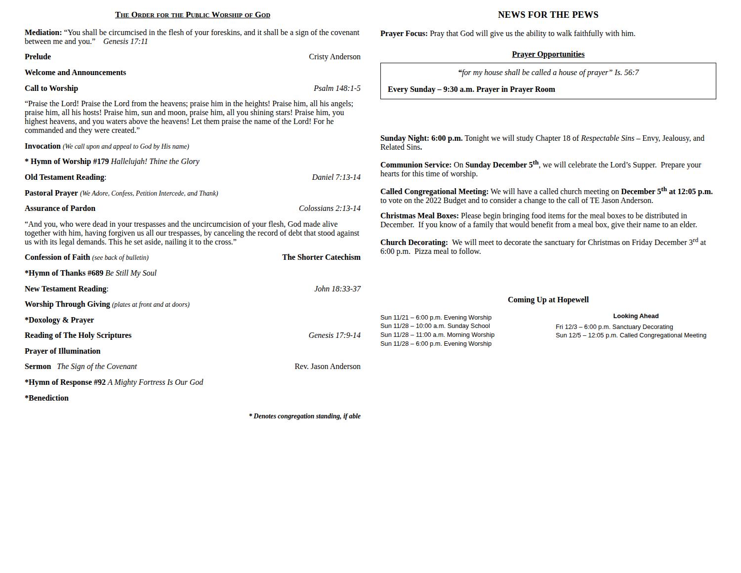The Order for the Public Worship of God
Mediation: “You shall be circumcised in the flesh of your foreskins, and it shall be a sign of the covenant between me and you.” Genesis 17:11
Prelude Cristy Anderson
Welcome and Announcements
Call to Worship Psalm 148:1-5
“Praise the Lord! Praise the Lord from the heavens; praise him in the heights! Praise him, all his angels; praise him, all his hosts! Praise him, sun and moon, praise him, all you shining stars! Praise him, you highest heavens, and you waters above the heavens! Let them praise the name of the Lord! For he commanded and they were created.”
Invocation (We call upon and appeal to God by His name)
* Hymn of Worship #179 Hallelujah! Thine the Glory
Old Testament Reading: Daniel 7:13-14
Pastoral Prayer (We Adore, Confess, Petition Intercede, and Thank)
Assurance of Pardon Colossians 2:13-14
“And you, who were dead in your trespasses and the uncircumcision of your flesh, God made alive together with him, having forgiven us all our trespasses, by canceling the record of debt that stood against us with its legal demands. This he set aside, nailing it to the cross.”
Confession of Faith (see back of bulletin) The Shorter Catechism
*Hymn of Thanks #689 Be Still My Soul
New Testament Reading: John 18:33-37
Worship Through Giving (plates at front and at doors)
*Doxology & Prayer
Reading of The Holy Scriptures Genesis 17:9-14
Prayer of Illumination
Sermon The Sign of the Covenant Rev. Jason Anderson
*Hymn of Response #92 A Mighty Fortress Is Our God
*Benediction
* Denotes congregation standing, if able
NEWS FOR THE PEWS
Prayer Focus: Pray that God will give us the ability to walk faithfully with him.
Prayer Opportunities
“for my house shall be called a house of prayer” Is. 56:7
Every Sunday – 9:30 a.m. Prayer in Prayer Room
Sunday Night: 6:00 p.m. Tonight we will study Chapter 18 of Respectable Sins – Envy, Jealousy, and Related Sins.
Communion Service: On Sunday December 5th, we will celebrate the Lord’s Supper. Prepare your hearts for this time of worship.
Called Congregational Meeting: We will have a called church meeting on December 5th at 12:05 p.m. to vote on the 2022 Budget and to consider a change to the call of TE Jason Anderson.
Christmas Meal Boxes: Please begin bringing food items for the meal boxes to be distributed in December. If you know of a family that would benefit from a meal box, give their name to an elder.
Church Decorating: We will meet to decorate the sanctuary for Christmas on Friday December 3rd at 6:00 p.m. Pizza meal to follow.
Coming Up at Hopewell
Sun 11/21 – 6:00 p.m. Evening Worship
Sun 11/28 – 10:00 a.m. Sunday School
Sun 11/28 – 11:00 a.m. Morning Worship
Sun 11/28 – 6:00 p.m. Evening Worship
Looking Ahead
Fri 12/3 – 6:00 p.m. Sanctuary Decorating
Sun 12/5 – 12:05 p.m. Called Congregational Meeting